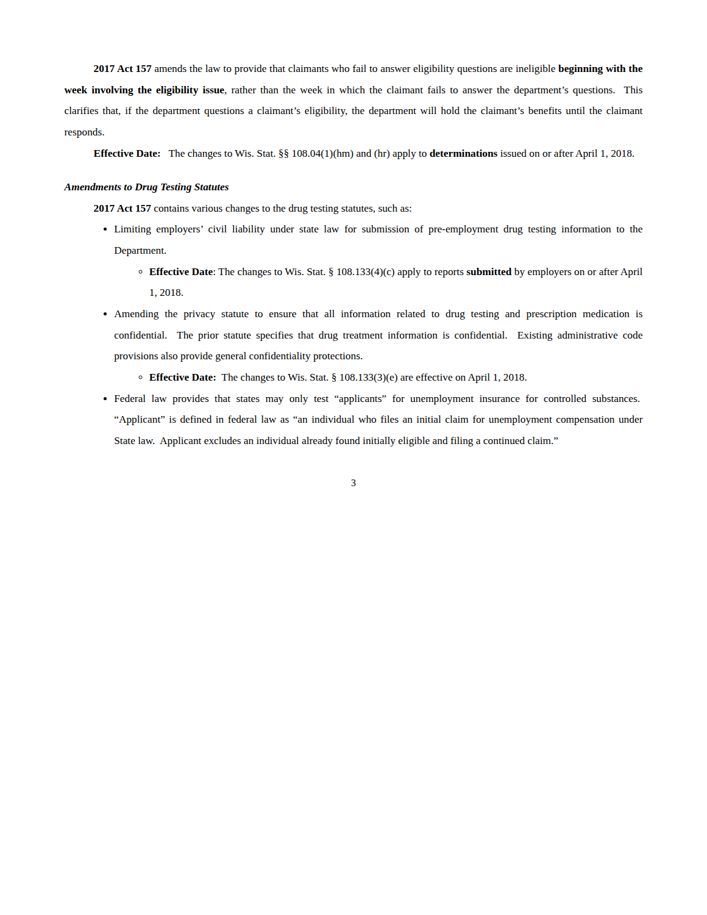2017 Act 157 amends the law to provide that claimants who fail to answer eligibility questions are ineligible beginning with the week involving the eligibility issue, rather than the week in which the claimant fails to answer the department’s questions. This clarifies that, if the department questions a claimant’s eligibility, the department will hold the claimant’s benefits until the claimant responds.
Effective Date: The changes to Wis. Stat. §§ 108.04(1)(hm) and (hr) apply to determinations issued on or after April 1, 2018.
Amendments to Drug Testing Statutes
2017 Act 157 contains various changes to the drug testing statutes, such as:
Limiting employers’ civil liability under state law for submission of pre-employment drug testing information to the Department.
Effective Date: The changes to Wis. Stat. § 108.133(4)(c) apply to reports submitted by employers on or after April 1, 2018.
Amending the privacy statute to ensure that all information related to drug testing and prescription medication is confidential. The prior statute specifies that drug treatment information is confidential. Existing administrative code provisions also provide general confidentiality protections.
Effective Date: The changes to Wis. Stat. § 108.133(3)(e) are effective on April 1, 2018.
Federal law provides that states may only test “applicants” for unemployment insurance for controlled substances. “Applicant” is defined in federal law as “an individual who files an initial claim for unemployment compensation under State law. Applicant excludes an individual already found initially eligible and filing a continued claim.”
3